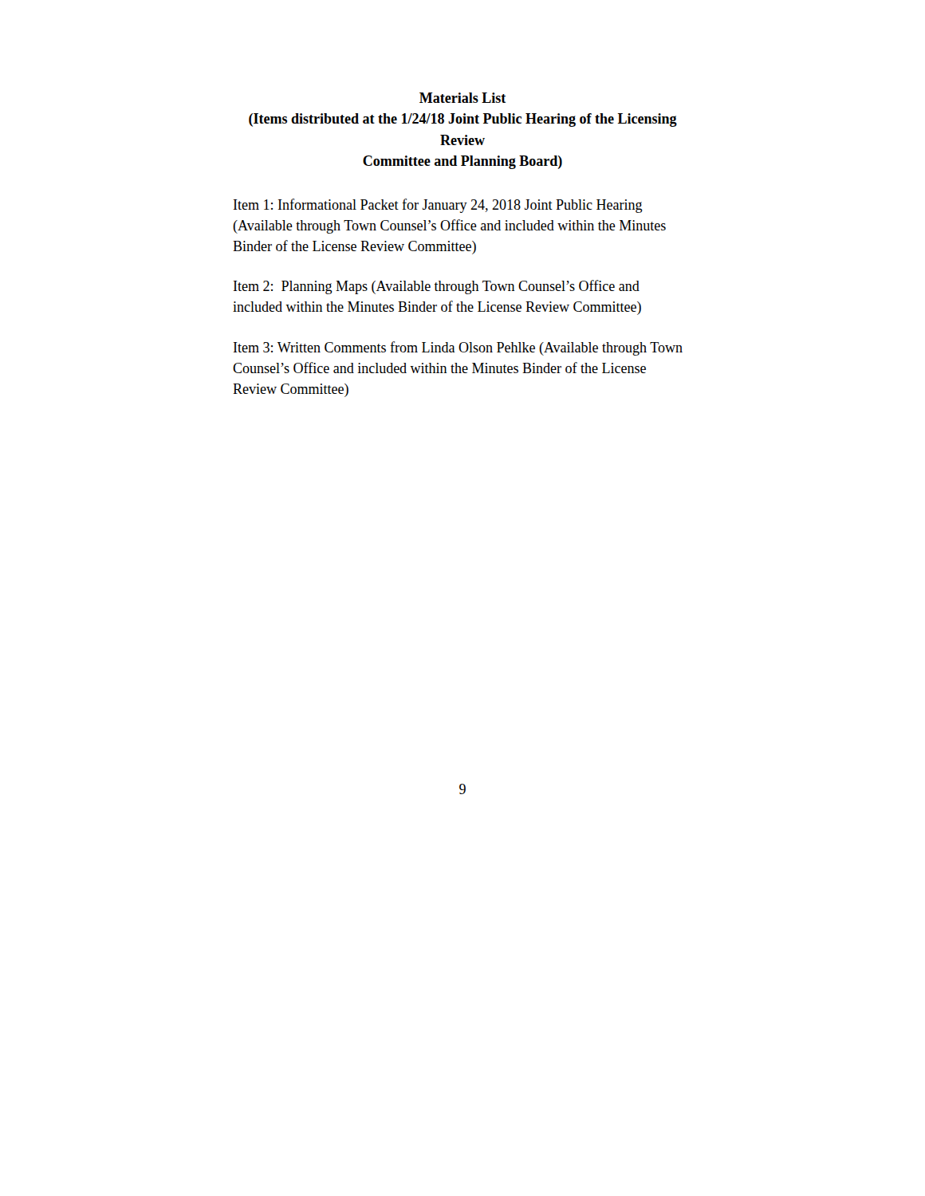Materials List (Items distributed at the 1/24/18 Joint Public Hearing of the Licensing Review Committee and Planning Board)
Item 1: Informational Packet for January 24, 2018 Joint Public Hearing (Available through Town Counsel’s Office and included within the Minutes Binder of the License Review Committee)
Item 2: Planning Maps (Available through Town Counsel’s Office and included within the Minutes Binder of the License Review Committee)
Item 3: Written Comments from Linda Olson Pehlke (Available through Town Counsel’s Office and included within the Minutes Binder of the License Review Committee)
9